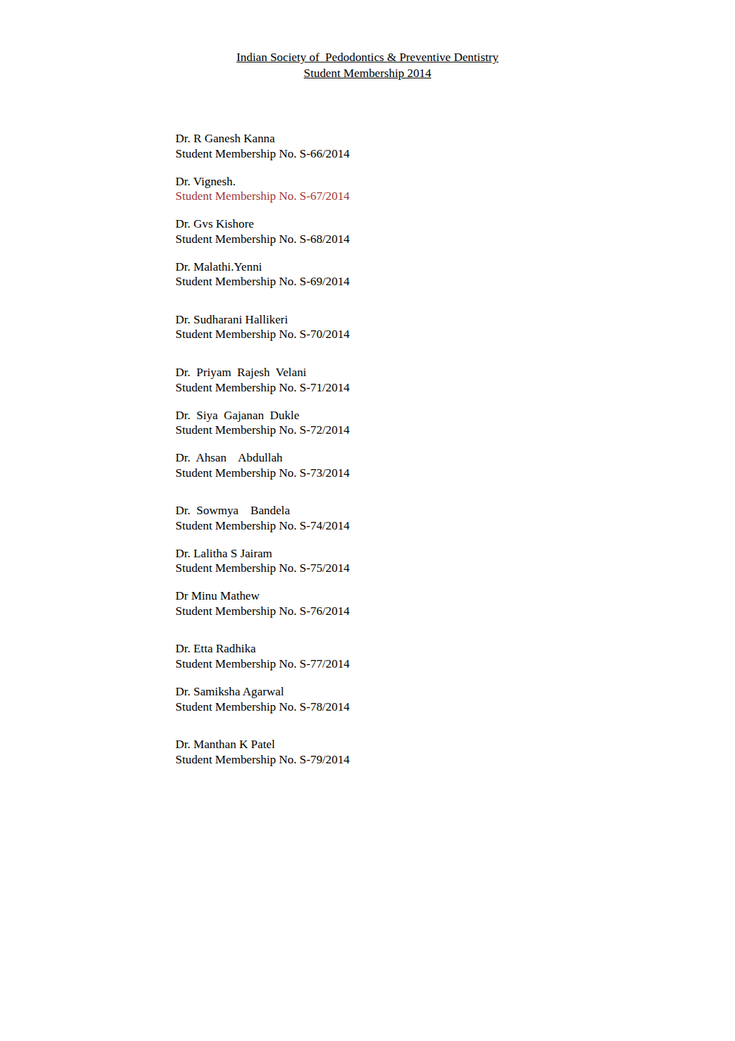Indian Society of Pedodontics & Preventive Dentistry
Student Membership 2014
Dr. R Ganesh Kanna Student Membership No. S-66/2014
Dr. Vignesh. Student Membership No. S-67/2014
Dr. Gvs Kishore Student Membership No. S-68/2014
Dr. Malathi.Yenni Student Membership No. S-69/2014
Dr. Sudharani Hallikeri Student Membership No. S-70/2014
Dr. Priyam Rajesh Velani Student Membership No. S-71/2014
Dr. Siya Gajanan Dukle Student Membership No. S-72/2014
Dr. Ahsan Abdullah Student Membership No. S-73/2014
Dr. Sowmya Bandela Student Membership No. S-74/2014
Dr. Lalitha S Jairam Student Membership No. S-75/2014
Dr Minu Mathew Student Membership No. S-76/2014
Dr. Etta Radhika Student Membership No. S-77/2014
Dr. Samiksha Agarwal Student Membership No. S-78/2014
Dr. Manthan K Patel Student Membership No. S-79/2014